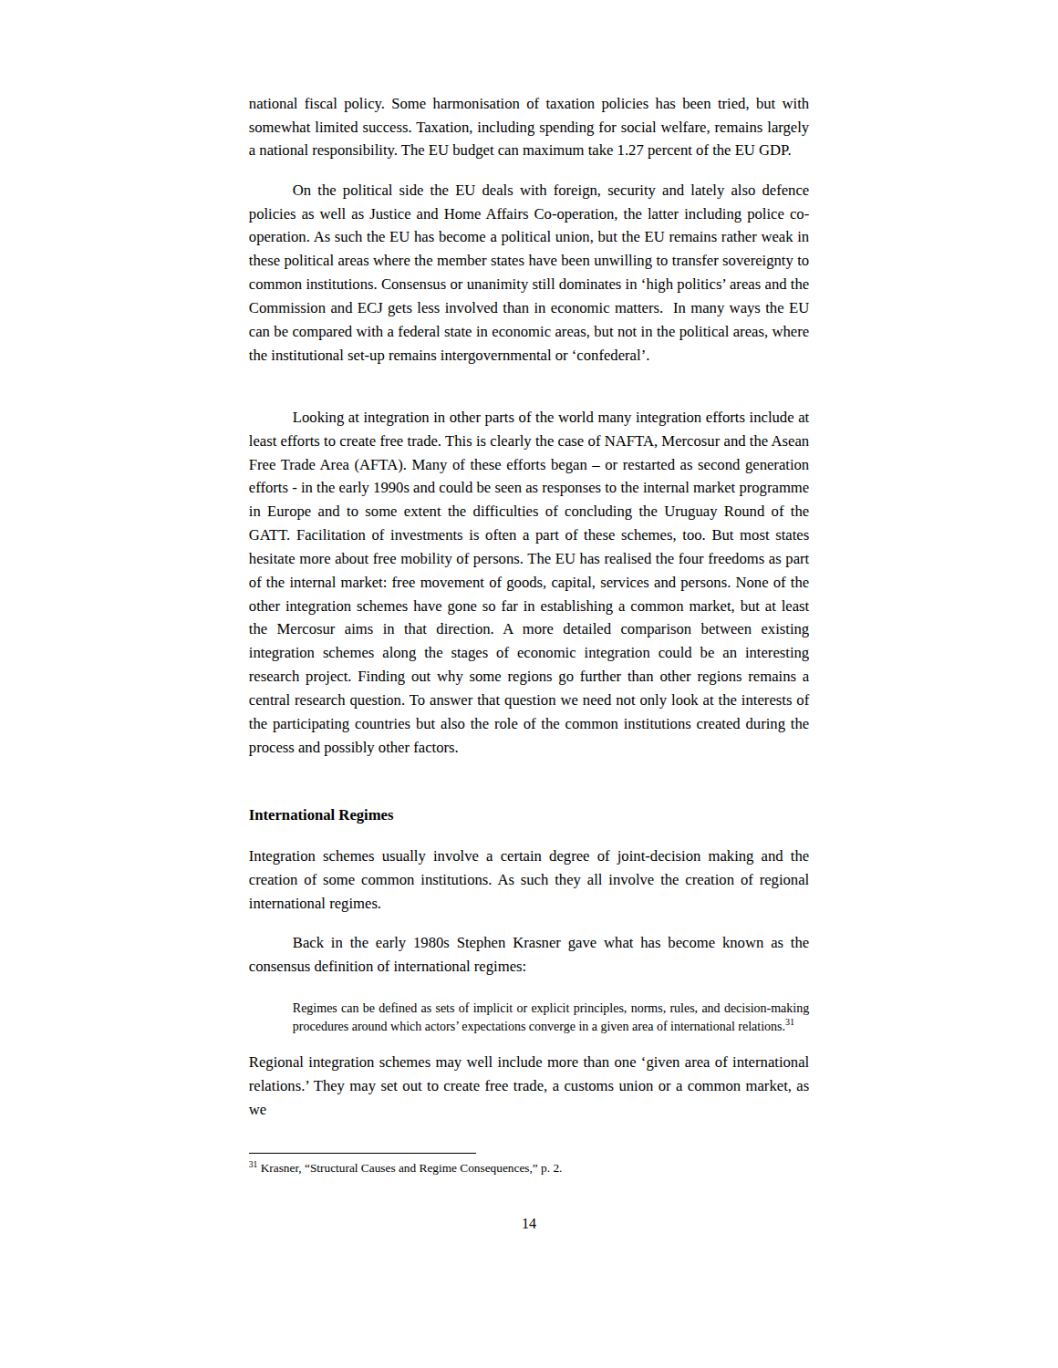national fiscal policy. Some harmonisation of taxation policies has been tried, but with somewhat limited success. Taxation, including spending for social welfare, remains largely a national responsibility. The EU budget can maximum take 1.27 percent of the EU GDP.
On the political side the EU deals with foreign, security and lately also defence policies as well as Justice and Home Affairs Co-operation, the latter including police co-operation. As such the EU has become a political union, but the EU remains rather weak in these political areas where the member states have been unwilling to transfer sovereignty to common institutions. Consensus or unanimity still dominates in ‘high politics’ areas and the Commission and ECJ gets less involved than in economic matters. In many ways the EU can be compared with a federal state in economic areas, but not in the political areas, where the institutional set-up remains intergovernmental or ‘confederal’.
Looking at integration in other parts of the world many integration efforts include at least efforts to create free trade. This is clearly the case of NAFTA, Mercosur and the Asean Free Trade Area (AFTA). Many of these efforts began – or restarted as second generation efforts - in the early 1990s and could be seen as responses to the internal market programme in Europe and to some extent the difficulties of concluding the Uruguay Round of the GATT. Facilitation of investments is often a part of these schemes, too. But most states hesitate more about free mobility of persons. The EU has realised the four freedoms as part of the internal market: free movement of goods, capital, services and persons. None of the other integration schemes have gone so far in establishing a common market, but at least the Mercosur aims in that direction. A more detailed comparison between existing integration schemes along the stages of economic integration could be an interesting research project. Finding out why some regions go further than other regions remains a central research question. To answer that question we need not only look at the interests of the participating countries but also the role of the common institutions created during the process and possibly other factors.
International Regimes
Integration schemes usually involve a certain degree of joint-decision making and the creation of some common institutions. As such they all involve the creation of regional international regimes.
Back in the early 1980s Stephen Krasner gave what has become known as the consensus definition of international regimes:
Regimes can be defined as sets of implicit or explicit principles, norms, rules, and decision-making procedures around which actors’ expectations converge in a given area of international relations.31
Regional integration schemes may well include more than one ‘given area of international relations.’ They may set out to create free trade, a customs union or a common market, as we
31 Krasner, “Structural Causes and Regime Consequences,” p. 2.
14